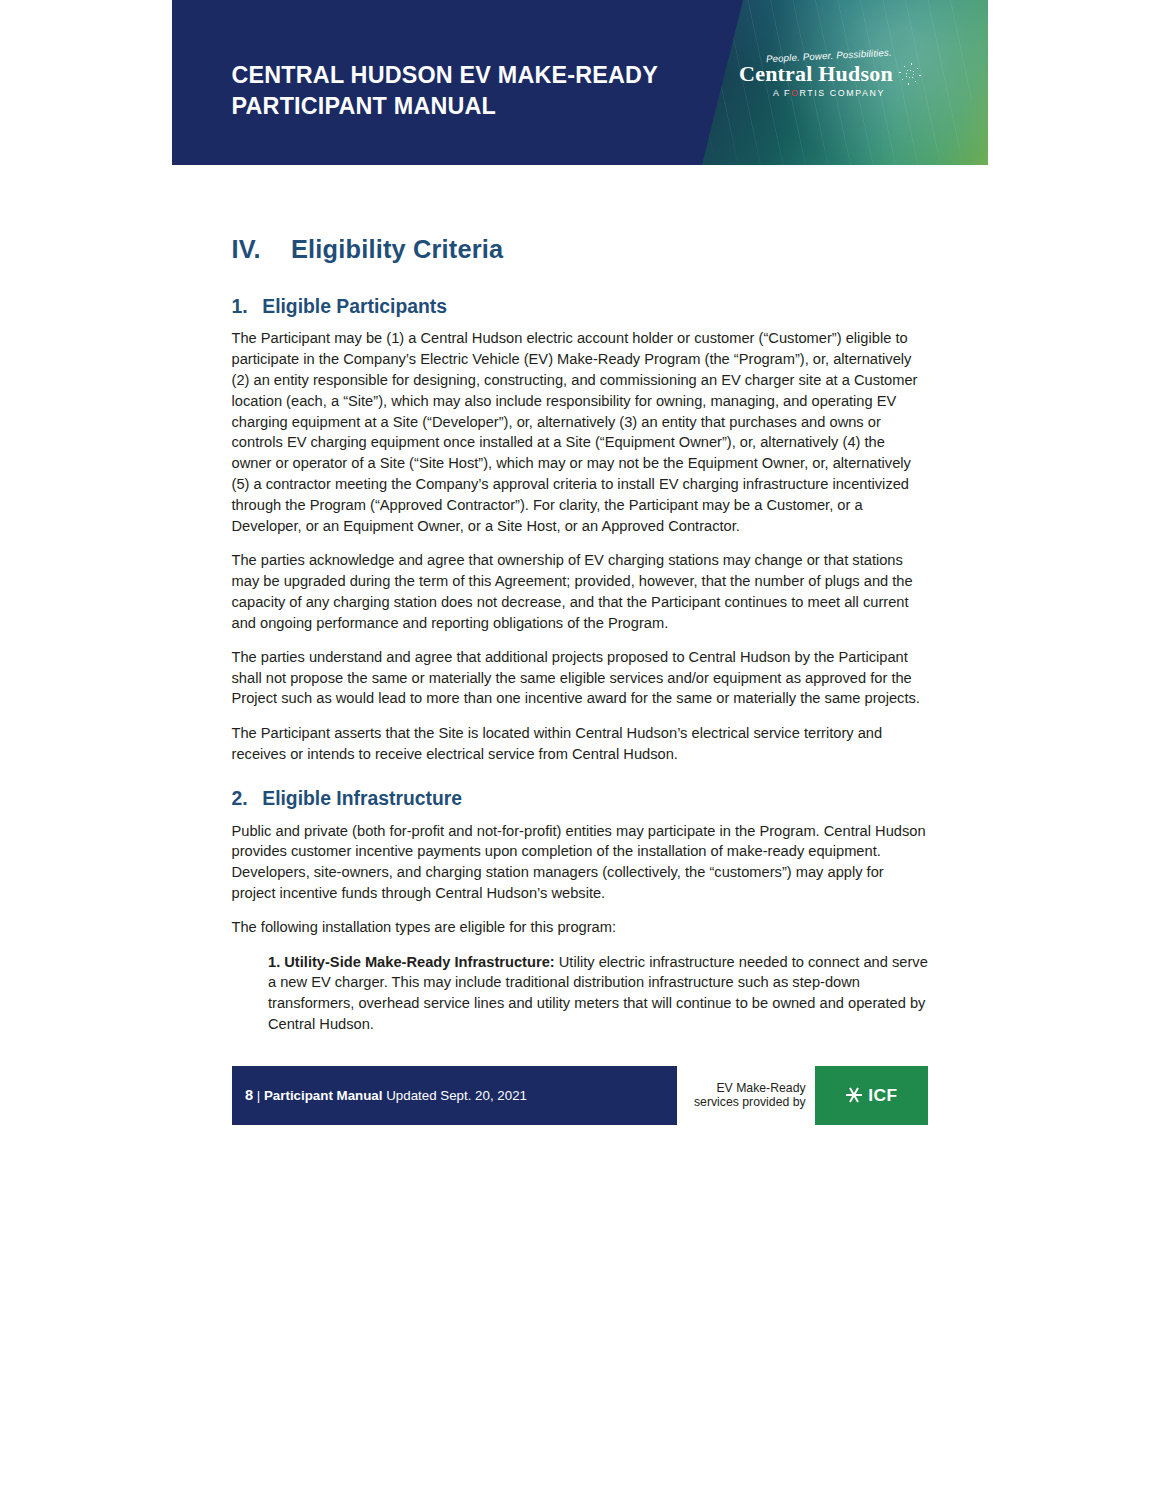CENTRAL HUDSON EV MAKE-READY PARTICIPANT MANUAL
People. Power. Possibilities.
Central Hudson
A FORTIS COMPANY
IV. Eligibility Criteria
1. Eligible Participants
The Participant may be (1) a Central Hudson electric account holder or customer (“Customer”) eligible to participate in the Company’s Electric Vehicle (EV) Make-Ready Program (the “Program”), or, alternatively (2) an entity responsible for designing, constructing, and commissioning an EV charger site at a Customer location (each, a “Site”), which may also include responsibility for owning, managing, and operating EV charging equipment at a Site (“Developer”), or, alternatively (3) an entity that purchases and owns or controls EV charging equipment once installed at a Site (“Equipment Owner”), or, alternatively (4) the owner or operator of a Site (“Site Host”), which may or may not be the Equipment Owner, or, alternatively (5) a contractor meeting the Company’s approval criteria to install EV charging infrastructure incentivized through the Program (“Approved Contractor”). For clarity, the Participant may be a Customer, or a Developer, or an Equipment Owner, or a Site Host, or an Approved Contractor.
The parties acknowledge and agree that ownership of EV charging stations may change or that stations may be upgraded during the term of this Agreement; provided, however, that the number of plugs and the capacity of any charging station does not decrease, and that the Participant continues to meet all current and ongoing performance and reporting obligations of the Program.
The parties understand and agree that additional projects proposed to Central Hudson by the Participant shall not propose the same or materially the same eligible services and/or equipment as approved for the Project such as would lead to more than one incentive award for the same or materially the same projects.
The Participant asserts that the Site is located within Central Hudson’s electrical service territory and receives or intends to receive electrical service from Central Hudson.
2. Eligible Infrastructure
Public and private (both for-profit and not-for-profit) entities may participate in the Program. Central Hudson provides customer incentive payments upon completion of the installation of make-ready equipment. Developers, site-owners, and charging station managers (collectively, the “customers”) may apply for project incentive funds through Central Hudson’s website.
The following installation types are eligible for this program:
1. Utility-Side Make-Ready Infrastructure: Utility electric infrastructure needed to connect and serve a new EV charger. This may include traditional distribution infrastructure such as step-down transformers, overhead service lines and utility meters that will continue to be owned and operated by Central Hudson.
8 | Participant Manual Updated Sept. 20, 2021
EV Make-Ready
services provided by
ICF